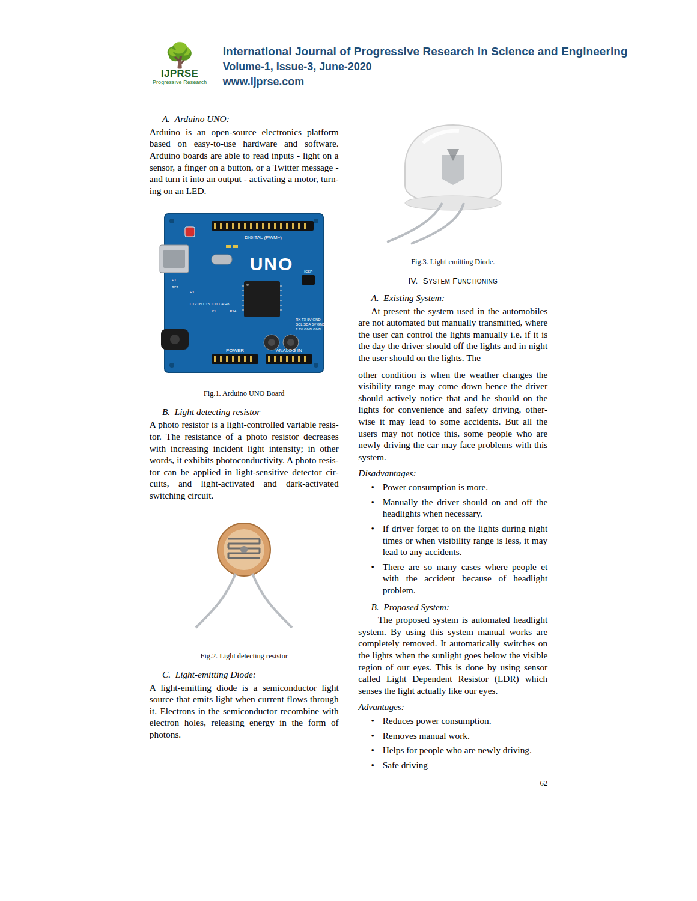🌳 IJPRSE Progressive Research
International Journal of Progressive Research in Science and Engineering
Volume-1, Issue-3, June-2020
www.ijprse.com
A. Arduino UNO:
Arduino is an open-source electronics platform based on easy-to-use hardware and software. Arduino boards are able to read inputs - light on a sensor, a finger on a button, or a Twitter message - and turn it into an output - activating a motor, turning on an LED.
DIGITAL (PWM~) UNO ICSP POWER ANALOG IN RX TX 5V GND SCL SDA 5V GND 3.3V GND GND R1 C13 U5 C15 C11 C4 R8 X1 R14 PT 3C1
Fig.1. Arduino UNO Board
B. Light detecting resistor
A photo resistor is a light-controlled variable resistor. The resistance of a photo resistor decreases with increasing incident light intensity; in other words, it exhibits photoconductivity. A photo resistor can be applied in light-sensitive detector circuits, and light-activated and dark-activated switching circuit.
Fig.2. Light detecting resistor
C. Light-emitting Diode:
A light-emitting diode is a semiconductor light source that emits light when current flows through it. Electrons in the semiconductor recombine with electron holes, releasing energy in the form of photons.
Fig.3. Light-emitting Diode.
IV. System Functioning
A. Existing System:
At present the system used in the automobiles are not automated but manually transmitted, where the user can control the lights manually i.e. if it is the day the driver should off the lights and in night the user should on the lights. The
other condition is when the weather changes the visibility range may come down hence the driver should actively notice that and he should on the lights for convenience and safety driving, otherwise it may lead to some accidents. But all the users may not notice this, some people who are newly driving the car may face problems with this system.
Disadvantages:
Power consumption is more.
Manually the driver should on and off the headlights when necessary.
If driver forget to on the lights during night times or when visibility range is less, it may lead to any accidents.
There are so many cases where people et with the accident because of headlight problem.
B. Proposed System:
The proposed system is automated headlight system. By using this system manual works are completely removed. It automatically switches on the lights when the sunlight goes below the visible region of our eyes. This is done by using sensor called Light Dependent Resistor (LDR) which senses the light actually like our eyes.
Advantages:
Reduces power consumption.
Removes manual work.
Helps for people who are newly driving.
Safe driving
62